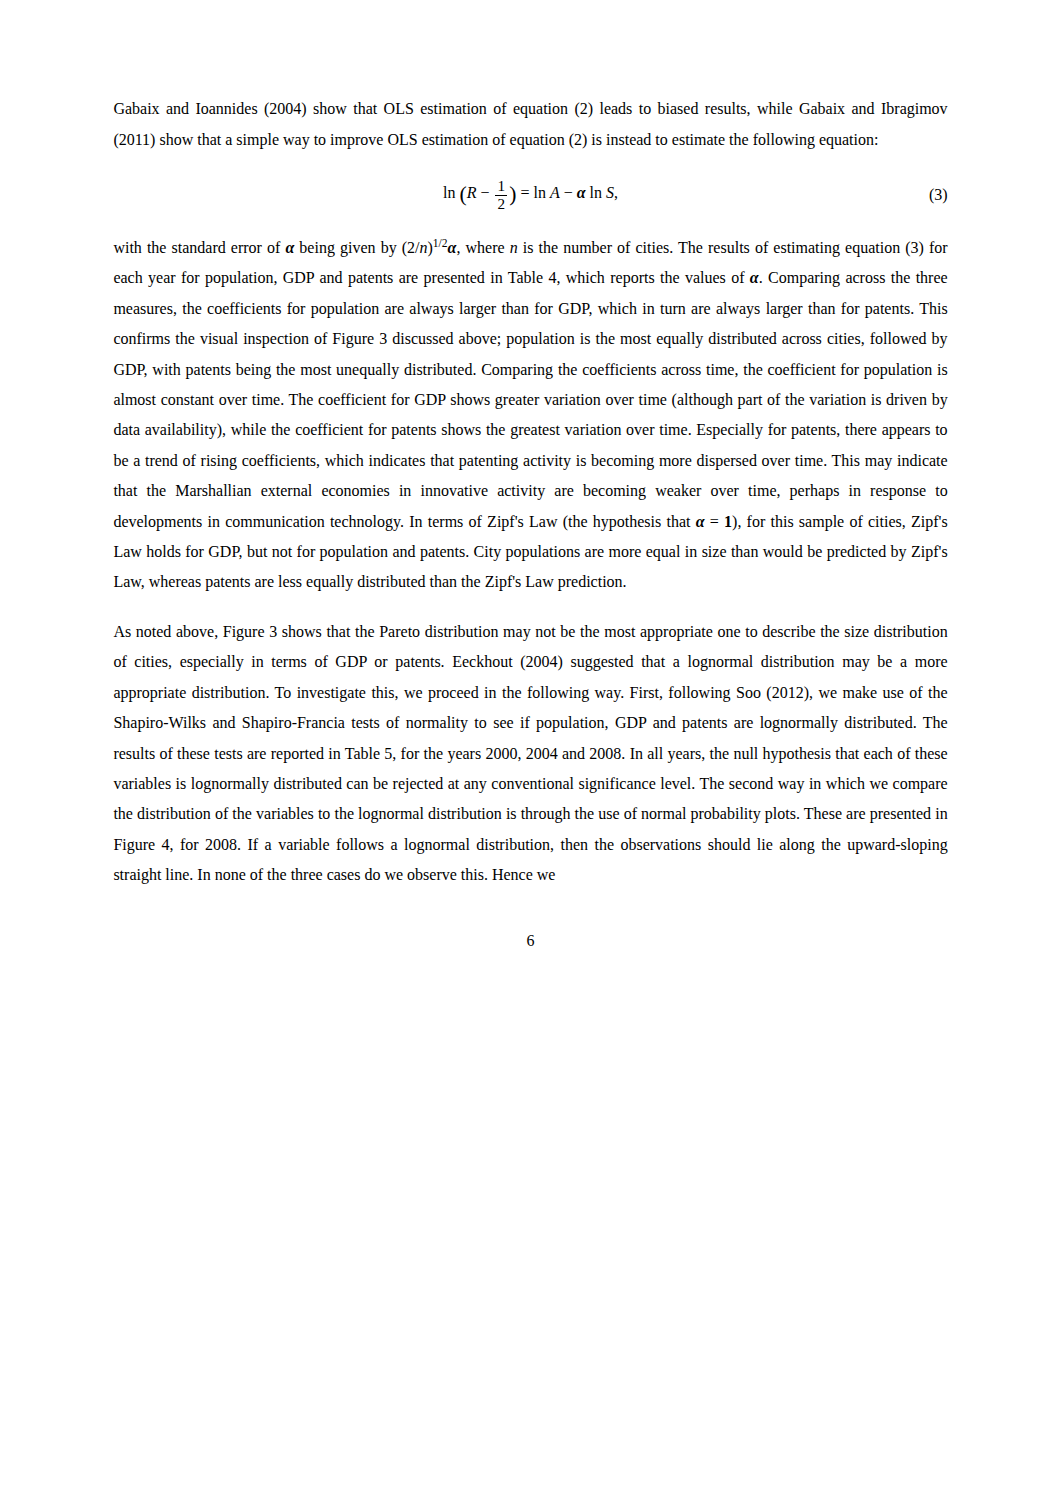Gabaix and Ioannides (2004) show that OLS estimation of equation (2) leads to biased results, while Gabaix and Ibragimov (2011) show that a simple way to improve OLS estimation of equation (2) is instead to estimate the following equation:
ln (R − 12) = ln A − α ln S, (3)
with the standard error of α being given by (2/n)1/2α, where n is the number of cities. The results of estimating equation (3) for each year for population, GDP and patents are presented in Table 4, which reports the values of α. Comparing across the three measures, the coefficients for population are always larger than for GDP, which in turn are always larger than for patents. This confirms the visual inspection of Figure 3 discussed above; population is the most equally distributed across cities, followed by GDP, with patents being the most unequally distributed. Comparing the coefficients across time, the coefficient for population is almost constant over time. The coefficient for GDP shows greater variation over time (although part of the variation is driven by data availability), while the coefficient for patents shows the greatest variation over time. Especially for patents, there appears to be a trend of rising coefficients, which indicates that patenting activity is becoming more dispersed over time. This may indicate that the Marshallian external economies in innovative activity are becoming weaker over time, perhaps in response to developments in communication technology. In terms of Zipf's Law (the hypothesis that α = 1), for this sample of cities, Zipf's Law holds for GDP, but not for population and patents. City populations are more equal in size than would be predicted by Zipf's Law, whereas patents are less equally distributed than the Zipf's Law prediction.
As noted above, Figure 3 shows that the Pareto distribution may not be the most appropriate one to describe the size distribution of cities, especially in terms of GDP or patents. Eeckhout (2004) suggested that a lognormal distribution may be a more appropriate distribution. To investigate this, we proceed in the following way. First, following Soo (2012), we make use of the Shapiro-Wilks and Shapiro-Francia tests of normality to see if population, GDP and patents are lognormally distributed. The results of these tests are reported in Table 5, for the years 2000, 2004 and 2008. In all years, the null hypothesis that each of these variables is lognormally distributed can be rejected at any conventional significance level. The second way in which we compare the distribution of the variables to the lognormal distribution is through the use of normal probability plots. These are presented in Figure 4, for 2008. If a variable follows a lognormal distribution, then the observations should lie along the upward-sloping straight line. In none of the three cases do we observe this. Hence we
6